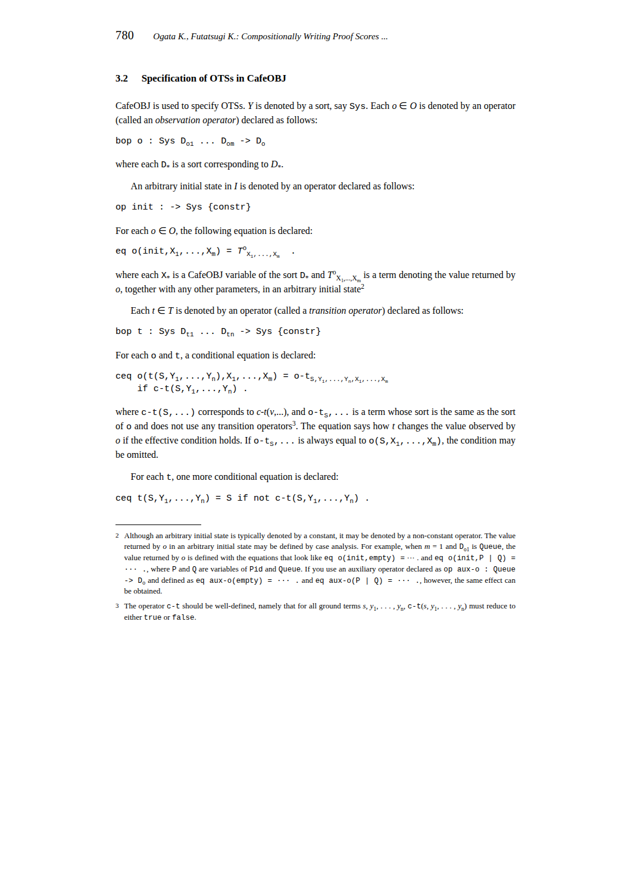780 Ogata K., Futatsugi K.: Compositionally Writing Proof Scores ...
3.2 Specification of OTSs in CafeOBJ
CafeOBJ is used to specify OTSs. Υ is denoted by a sort, say Sys. Each o ∈ O is denoted by an operator (called an observation operator) declared as follows:
bop o : Sys Do1 ... Dom -> Do
where each D* is a sort corresponding to D*.
An arbitrary initial state in I is denoted by an operator declared as follows:
op init : -> Sys {constr}
For each o ∈ O, the following equation is declared:
eq o(init,X1,...,Xm) = ToX1,...,Xm .
where each X* is a CafeOBJ variable of the sort D* and ToX1,...,Xm is a term denoting the value returned by o, together with any other parameters, in an arbitrary initial state2
Each t ∈ T is denoted by an operator (called a transition operator) declared as follows:
bop t : Sys Dt1 ... Dtn -> Sys {constr}
For each o and t, a conditional equation is declared:
ceq o(t(S,Y1,...,Yn),X1,...,Xm) = o-tS,Y1,...,Yn,X1,...,Xm if c-t(S,Y1,...,Yn) .
where c-t(S,...) corresponds to c-t(v,...), and o-tS,... is a term whose sort is the same as the sort of o and does not use any transition operators3. The equation says how t changes the value observed by o if the effective condition holds. If o-tS,... is always equal to o(S,X1,...,Xm), the condition may be omitted.
For each t, one more conditional equation is declared:
ceq t(S,Y1,...,Yn) = S if not c-t(S,Y1,...,Yn) .
2
Although an arbitrary initial state is typically denoted by a constant, it may be denoted by a non-constant operator. The value returned by o in an arbitrary initial state may be defined by case analysis. For example, when m = 1 and Do1 is Queue, the value returned by o is defined with the equations that look like eq o(init,empty) = ··· . and eq o(init,P | Q) = ··· ., where P and Q are variables of Pid and Queue. If you use an auxiliary operator declared as op aux-o : Queue -> Do and defined as eq aux-o(empty) = ··· . and eq aux-o(P | Q) = ··· ., however, the same effect can be obtained.
3
The operator c-t should be well-defined, namely that for all ground terms s, y1, . . . , yn, c-t(s, y1, . . . , yn) must reduce to either true or false.